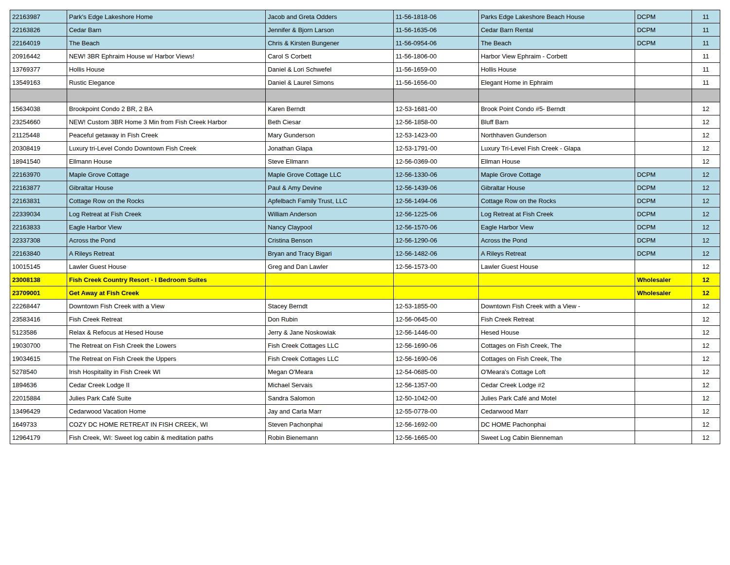| 22163987 | Park's Edge Lakeshore Home | Jacob and Greta Odders | 11-56-1818-06 | Parks Edge Lakeshore Beach House | DCPM | 11 |
| 22163826 | Cedar Barn | Jennifer & Bjorn Larson | 11-56-1635-06 | Cedar Barn Rental | DCPM | 11 |
| 22164019 | The Beach | Chris & Kirsten Bungener | 11-56-0954-06 | The Beach | DCPM | 11 |
| 20916442 | NEW! 3BR Ephraim House w/ Harbor Views! | Carol S Corbett | 11-56-1806-00 | Harbor View Ephraim - Corbett | | 11 |
| 13769377 | Hollis House | Daniel & Lori Schwefel | 11-56-1659-00 | Hollis House | | 11 |
| 13549163 | Rustic Elegance | Daniel & Laurel Simons | 11-56-1656-00 | Elegant Home in Ephraim | | 11 |
| 15634038 | Brookpoint Condo 2 BR, 2 BA | Karen Berndt | 12-53-1681-00 | Brook Point Condo #5- Berndt | | 12 |
| 23254660 | NEW! Custom 3BR Home 3 Min from Fish Creek Harbor | Beth Ciesar | 12-56-1858-00 | Bluff Barn | | 12 |
| 21125448 | Peaceful getaway in Fish Creek | Mary Gunderson | 12-53-1423-00 | Northhaven Gunderson | | 12 |
| 20308419 | Luxury tri-Level Condo Downtown Fish Creek | Jonathan Glapa | 12-53-1791-00 | Luxury Tri-Level Fish Creek - Glapa | | 12 |
| 18941540 | Ellmann House | Steve Ellmann | 12-56-0369-00 | Ellman House | | 12 |
| 22163970 | Maple Grove Cottage | Maple Grove Cottage LLC | 12-56-1330-06 | Maple Grove Cottage | DCPM | 12 |
| 22163877 | Gibraltar House | Paul & Amy Devine | 12-56-1439-06 | Gibraltar House | DCPM | 12 |
| 22163831 | Cottage Row on the Rocks | Apfelbach Family Trust, LLC | 12-56-1494-06 | Cottage Row on the Rocks | DCPM | 12 |
| 22339034 | Log Retreat at Fish Creek | William Anderson | 12-56-1225-06 | Log Retreat at Fish Creek | DCPM | 12 |
| 22163833 | Eagle Harbor View | Nancy Claypool | 12-56-1570-06 | Eagle Harbor View | DCPM | 12 |
| 22337308 | Across the Pond | Cristina Benson | 12-56-1290-06 | Across the Pond | DCPM | 12 |
| 22163840 | A Rileys Retreat | Bryan and Tracy Bigari | 12-56-1482-06 | A Rileys Retreat | DCPM | 12 |
| 10015145 | Lawler Guest House | Greg and Dan Lawler | 12-56-1573-00 | Lawler Guest House | | 12 |
| 23008138 | Fish Creek Country Resort - I Bedroom Suites | | | | Wholesaler | 12 |
| 23709001 | Get Away at Fish Creek | | | | Wholesaler | 12 |
| 22268447 | Downtown Fish Creek with a View | Stacey Berndt | 12-53-1855-00 | Downtown Fish Creek with a View - | | 12 |
| 23583416 | Fish Creek Retreat | Don Rubin | 12-56-0645-00 | Fish Creek Retreat | | 12 |
| 5123586 | Relax & Refocus at Hesed House | Jerry & Jane Noskowiak | 12-56-1446-00 | Hesed House | | 12 |
| 19030700 | The Retreat on Fish Creek the Lowers | Fish Creek Cottages LLC | 12-56-1690-06 | Cottages on Fish Creek, The | | 12 |
| 19034615 | The Retreat on Fish Creek the Uppers | Fish Creek Cottages LLC | 12-56-1690-06 | Cottages on Fish Creek, The | | 12 |
| 5278540 | Irish Hospitality in Fish Creek WI | Megan O'Meara | 12-54-0685-00 | O'Meara's Cottage Loft | | 12 |
| 1894636 | Cedar Creek Lodge II | Michael Servais | 12-56-1357-00 | Cedar Creek Lodge #2 | | 12 |
| 22015884 | Julies Park Café Suite | Sandra Salomon | 12-50-1042-00 | Julies Park Café and Motel | | 12 |
| 13496429 | Cedarwood Vacation Home | Jay and Carla Marr | 12-55-0778-00 | Cedarwood Marr | | 12 |
| 1649733 | COZY DC HOME RETREAT IN FISH CREEK, WI | Steven Pachonphai | 12-56-1692-00 | DC HOME Pachonphai | | 12 |
| 12964179 | Fish Creek, WI: Sweet log cabin & meditation paths | Robin Bienemann | 12-56-1665-00 | Sweet Log Cabin Bienneman | | 12 |